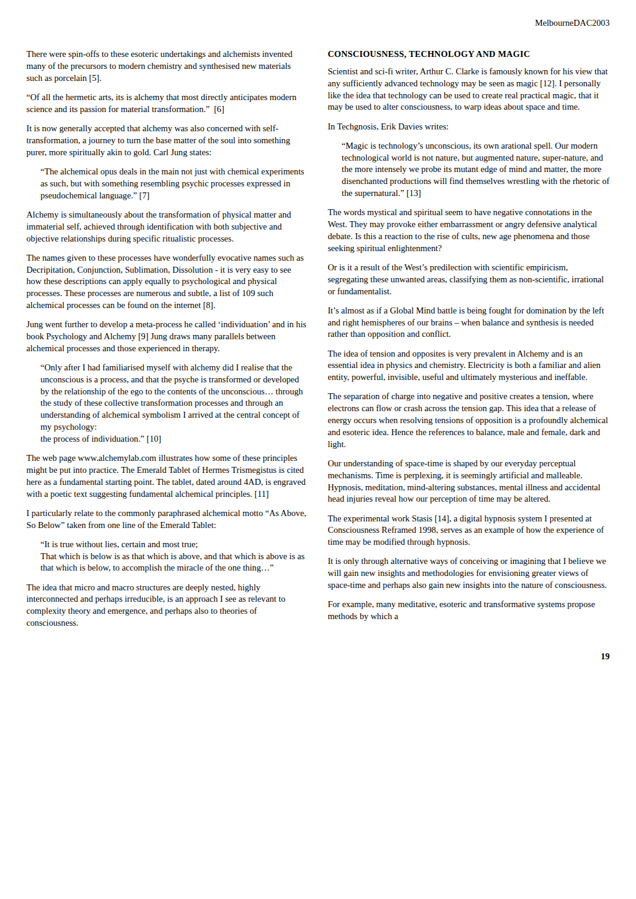MelbourneDAC2003
There were spin-offs to these esoteric undertakings and alchemists invented many of the precursors to modern chemistry and synthesised new materials such as porcelain [5].
“Of all the hermetic arts, its is alchemy that most directly anticipates modern science and its passion for material transformation.” [6]
It is now generally accepted that alchemy was also concerned with self-transformation, a journey to turn the base matter of the soul into something purer, more spiritually akin to gold. Carl Jung states:
“The alchemical opus deals in the main not just with chemical experiments as such, but with something resembling psychic processes expressed in pseudochemical language.” [7]
Alchemy is simultaneously about the transformation of physical matter and immaterial self, achieved through identification with both subjective and objective relationships during specific ritualistic processes.
The names given to these processes have wonderfully evocative names such as Decripitation, Conjunction, Sublimation, Dissolution - it is very easy to see how these descriptions can apply equally to psychological and physical processes. These processes are numerous and subtle, a list of 109 such alchemical processes can be found on the internet [8].
Jung went further to develop a meta-process he called ‘individuation’ and in his book Psychology and Alchemy [9] Jung draws many parallels between alchemical processes and those experienced in therapy.
“Only after I had familiarised myself with alchemy did I realise that the unconscious is a process, and that the psyche is transformed or developed by the relationship of the ego to the contents of the unconscious… through the study of these collective transformation processes and through an understanding of alchemical symbolism I arrived at the central concept of my psychology:
the process of individuation.” [10]
The web page www.alchemylab.com illustrates how some of these principles might be put into practice. The Emerald Tablet of Hermes Trismegistus is cited here as a fundamental starting point. The tablet, dated around 4AD, is engraved with a poetic text suggesting fundamental alchemical principles. [11]
I particularly relate to the commonly paraphrased alchemical motto “As Above, So Below” taken from one line of the Emerald Tablet:
“It is true without lies, certain and most true;
That which is below is as that which is above, and that which is above is as that which is below, to accomplish the miracle of the one thing…”
The idea that micro and macro structures are deeply nested, highly interconnected and perhaps irreducible, is an approach I see as relevant to complexity theory and emergence, and perhaps also to theories of consciousness.
Consciousness, Technology and Magic
Scientist and sci-fi writer, Arthur C. Clarke is famously known for his view that any sufficiently advanced technology may be seen as magic [12]. I personally like the idea that technology can be used to create real practical magic, that it may be used to alter consciousness, to warp ideas about space and time.
In Techgnosis, Erik Davies writes:
“Magic is technology’s unconscious, its own arational spell. Our modern technological world is not nature, but augmented nature, super-nature, and the more intensely we probe its mutant edge of mind and matter, the more disenchanted productions will find themselves wrestling with the rhetoric of the supernatural.” [13]
The words mystical and spiritual seem to have negative connotations in the West. They may provoke either embarrassment or angry defensive analytical debate. Is this a reaction to the rise of cults, new age phenomena and those seeking spiritual enlightenment?
Or is it a result of the West’s predilection with scientific empiricism, segregating these unwanted areas, classifying them as non-scientific, irrational or fundamentalist.
It’s almost as if a Global Mind battle is being fought for domination by the left and right hemispheres of our brains – when balance and synthesis is needed rather than opposition and conflict.
The idea of tension and opposites is very prevalent in Alchemy and is an essential idea in physics and chemistry. Electricity is both a familiar and alien entity, powerful, invisible, useful and ultimately mysterious and ineffable.
The separation of charge into negative and positive creates a tension, where electrons can flow or crash across the tension gap. This idea that a release of energy occurs when resolving tensions of opposition is a profoundly alchemical and esoteric idea. Hence the references to balance, male and female, dark and light.
Our understanding of space-time is shaped by our everyday perceptual mechanisms. Time is perplexing, it is seemingly artificial and malleable. Hypnosis, meditation, mind-altering substances, mental illness and accidental head injuries reveal how our perception of time may be altered.
The experimental work Stasis [14], a digital hypnosis system I presented at Consciousness Reframed 1998, serves as an example of how the experience of time may be modified through hypnosis.
It is only through alternative ways of conceiving or imagining that I believe we will gain new insights and methodologies for envisioning greater views of space-time and perhaps also gain new insights into the nature of consciousness.
For example, many meditative, esoteric and transformative systems propose methods by which a
19